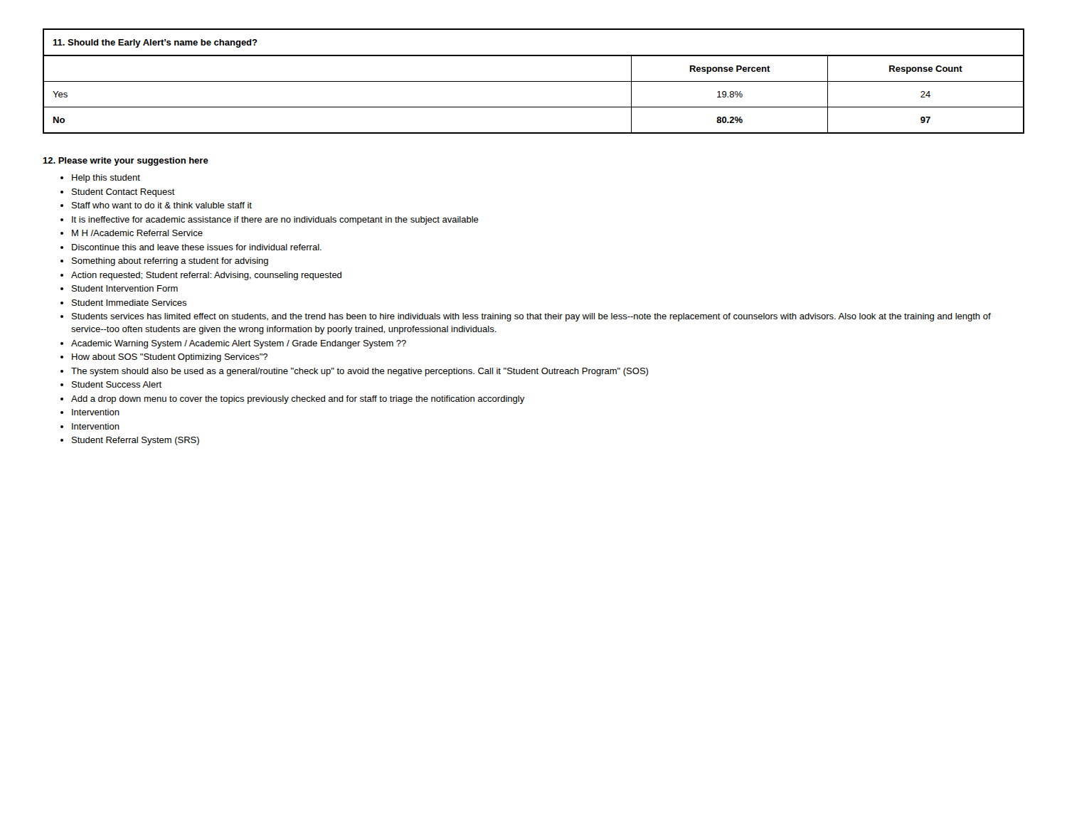| 11. Should the Early Alert’s name be changed? |
| | Response Percent | Response Count |
| Yes | 19.8% | 24 |
| No | 80.2% | 97 |
12. Please write your suggestion here
Help this student
Student Contact Request
Staff who want to do it & think valuble staff it
It is ineffective for academic assistance if there are no individuals competant in the subject available
M H /Academic Referral Service
Discontinue this and leave these issues for individual referral.
Something about referring a student for advising
Action requested; Student referral: Advising, counseling requested
Student Intervention Form
Student Immediate Services
Students services has limited effect on students, and the trend has been to hire individuals with less training so that their pay will be less--note the replacement of counselors with advisors. Also look at the training and length of service--too often students are given the wrong information by poorly trained, unprofessional individuals.
Academic Warning System / Academic Alert System / Grade Endanger System ??
How about SOS "Student Optimizing Services"?
The system should also be used as a general/routine "check up" to avoid the negative perceptions. Call it "Student Outreach Program" (SOS)
Student Success Alert
Add a drop down menu to cover the topics previously checked and for staff to triage the notification accordingly
Intervention
Intervention
Student Referral System (SRS)